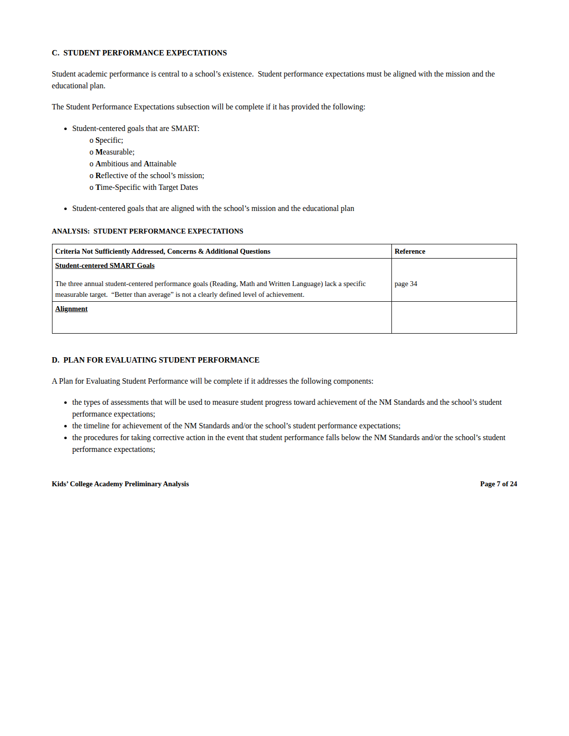C. STUDENT PERFORMANCE EXPECTATIONS
Student academic performance is central to a school’s existence. Student performance expectations must be aligned with the mission and the educational plan.
The Student Performance Expectations subsection will be complete if it has provided the following:
Student-centered goals that are SMART:
Specific;
Measurable;
Ambitious and Attainable
Reflective of the school’s mission;
Time-Specific with Target Dates
Student-centered goals that are aligned with the school’s mission and the educational plan
ANALYSIS: STUDENT PERFORMANCE EXPECTATIONS
| Criteria Not Sufficiently Addressed, Concerns & Additional Questions | Reference |
| --- | --- |
| Student-centered SMART Goals The three annual student-centered performance goals (Reading, Math and Written Language) lack a specific measurable target. “Better than average” is not a clearly defined level of achievement. | page 34 |
| Alignment | |
D. PLAN FOR EVALUATING STUDENT PERFORMANCE
A Plan for Evaluating Student Performance will be complete if it addresses the following components:
the types of assessments that will be used to measure student progress toward achievement of the NM Standards and the school’s student performance expectations;
the timeline for achievement of the NM Standards and/or the school’s student performance expectations;
the procedures for taking corrective action in the event that student performance falls below the NM Standards and/or the school’s student performance expectations;
Kids’ College Academy Preliminary Analysis Page 7 of 24